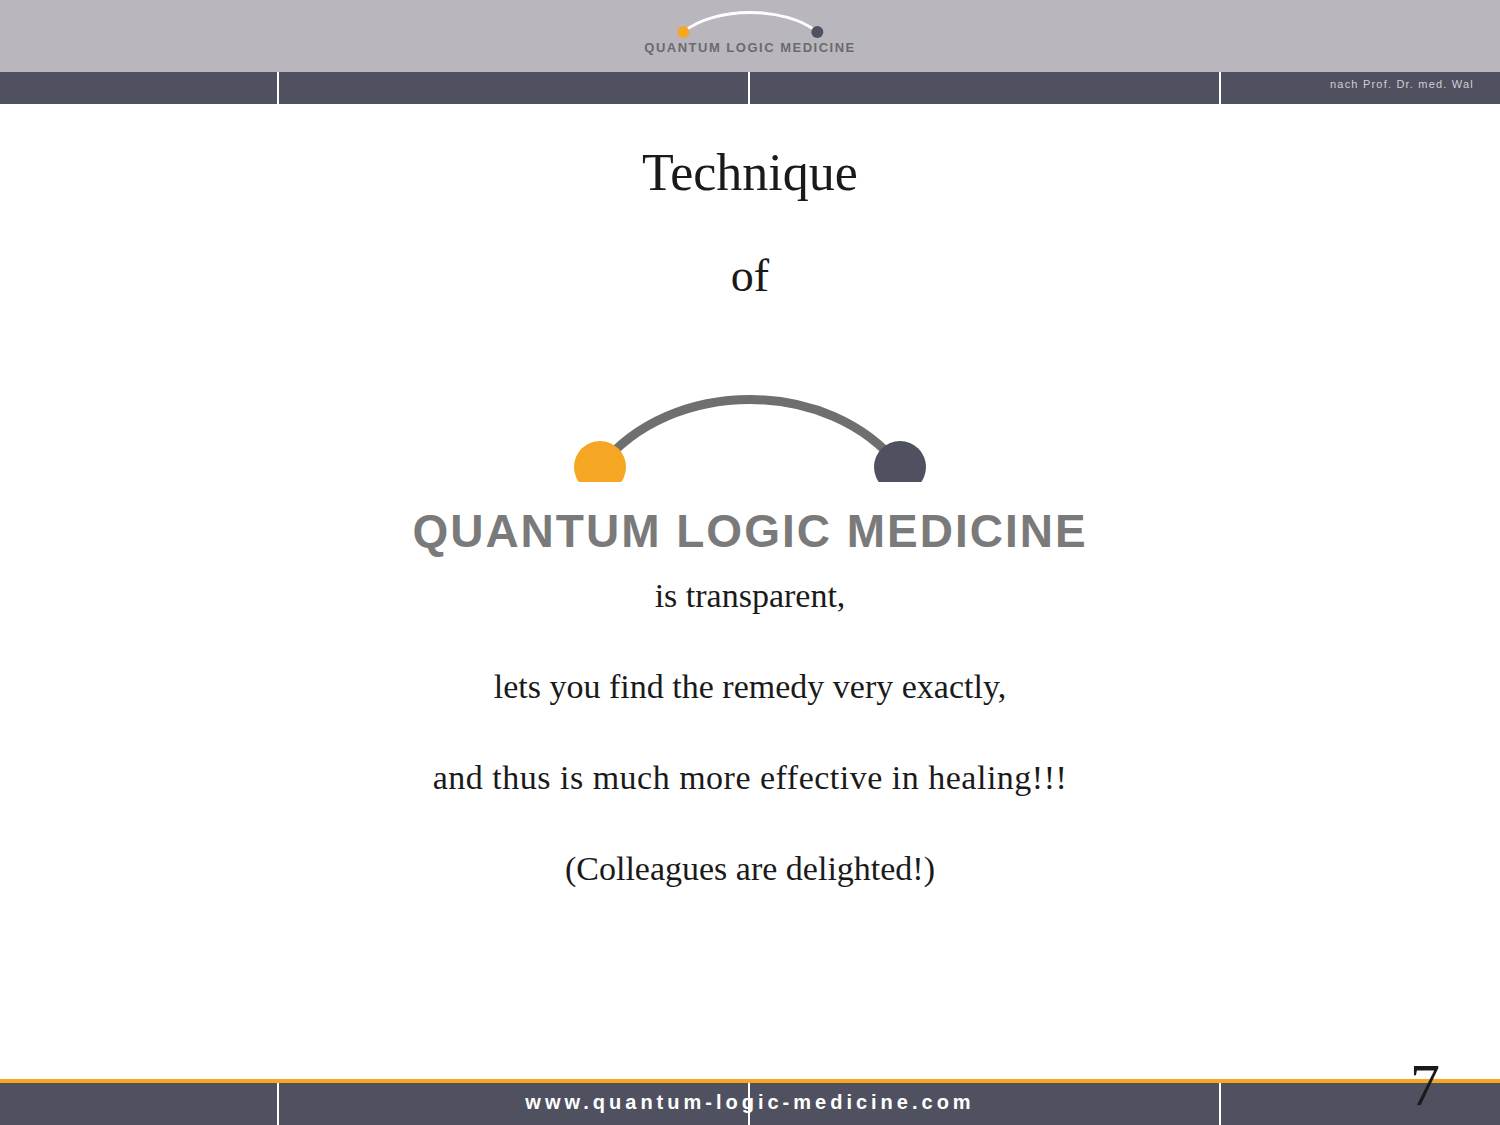QUANTUM LOGIC MEDICINE
nach Prof. Dr. med. Wal
Technique
of
QUANTUM LOGIC MEDICINE
is transparent,
lets you find the remedy very exactly,
and thus is much more effective in healing!!!
(Colleagues are delighted!)
7
www.quantum-logic-medicine.com